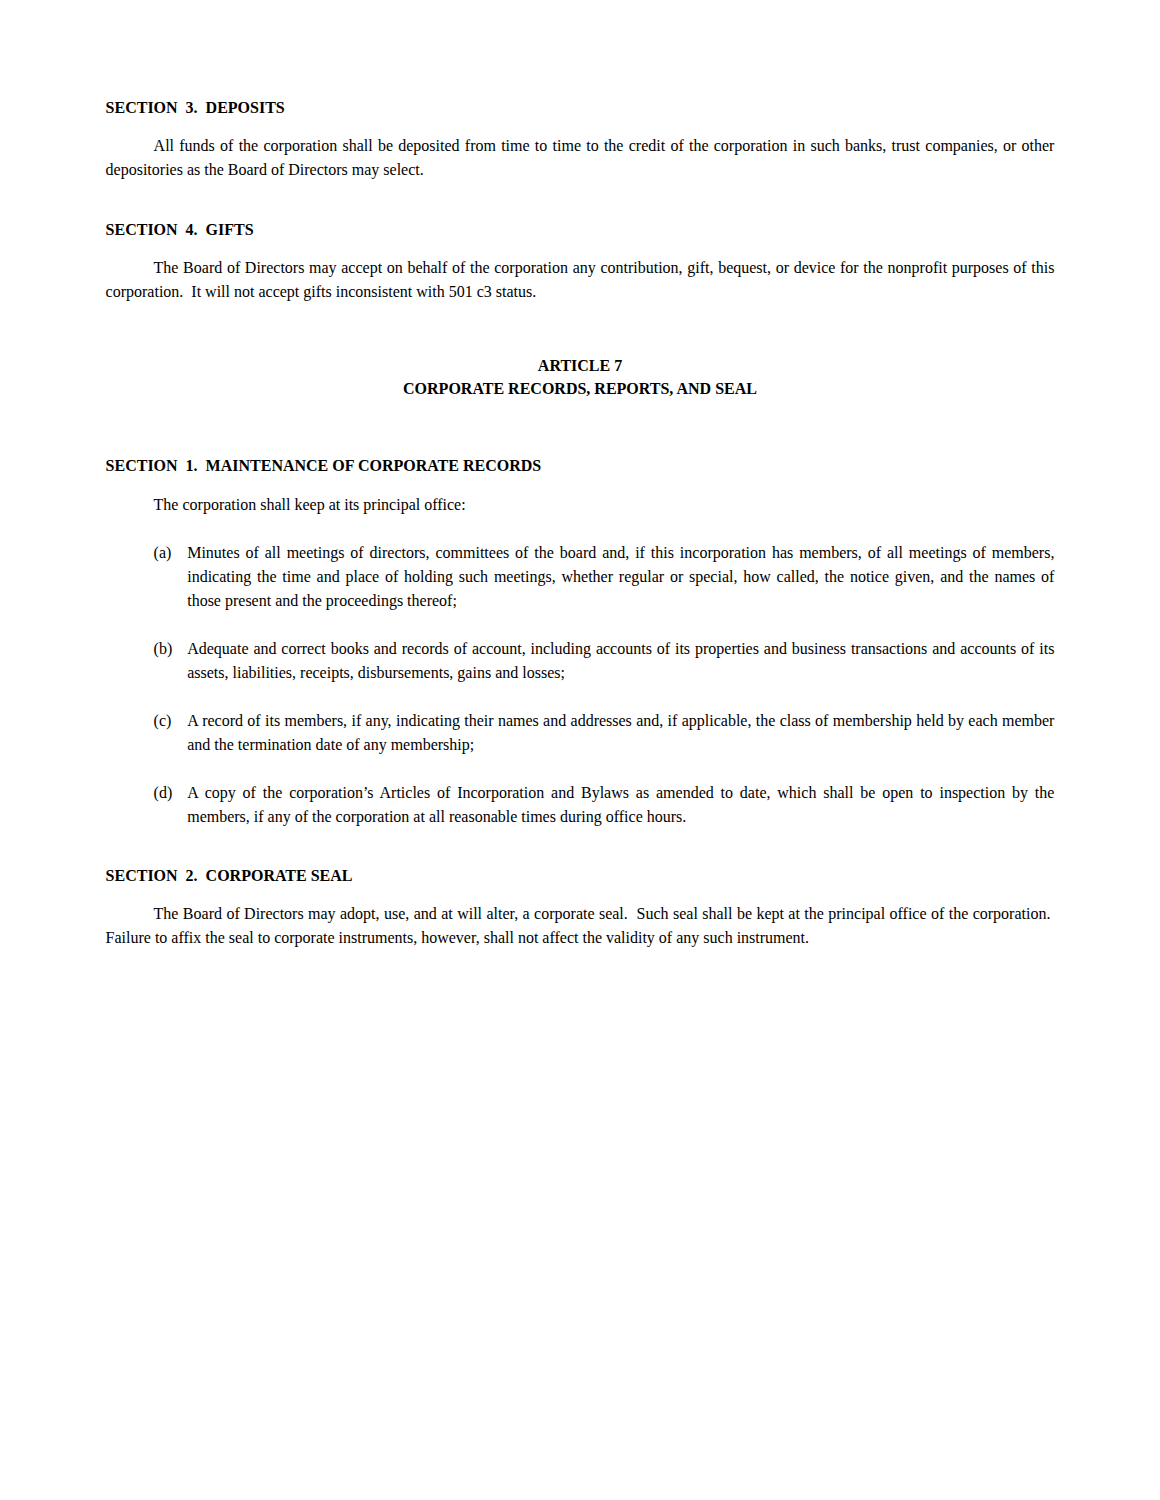Section 3. Deposits
All funds of the corporation shall be deposited from time to time to the credit of the corporation in such banks, trust companies, or other depositories as the Board of Directors may select.
Section 4. Gifts
The Board of Directors may accept on behalf of the corporation any contribution, gift, bequest, or device for the nonprofit purposes of this corporation. It will not accept gifts inconsistent with 501 c3 status.
Article 7
Corporate Records, Reports, and Seal
Section 1. Maintenance of Corporate Records
The corporation shall keep at its principal office:
(a) Minutes of all meetings of directors, committees of the board and, if this incorporation has members, of all meetings of members, indicating the time and place of holding such meetings, whether regular or special, how called, the notice given, and the names of those present and the proceedings thereof;
(b) Adequate and correct books and records of account, including accounts of its properties and business transactions and accounts of its assets, liabilities, receipts, disbursements, gains and losses;
(c) A record of its members, if any, indicating their names and addresses and, if applicable, the class of membership held by each member and the termination date of any membership;
(d) A copy of the corporation’s Articles of Incorporation and Bylaws as amended to date, which shall be open to inspection by the members, if any of the corporation at all reasonable times during office hours.
Section 2. Corporate Seal
The Board of Directors may adopt, use, and at will alter, a corporate seal. Such seal shall be kept at the principal office of the corporation. Failure to affix the seal to corporate instruments, however, shall not affect the validity of any such instrument.